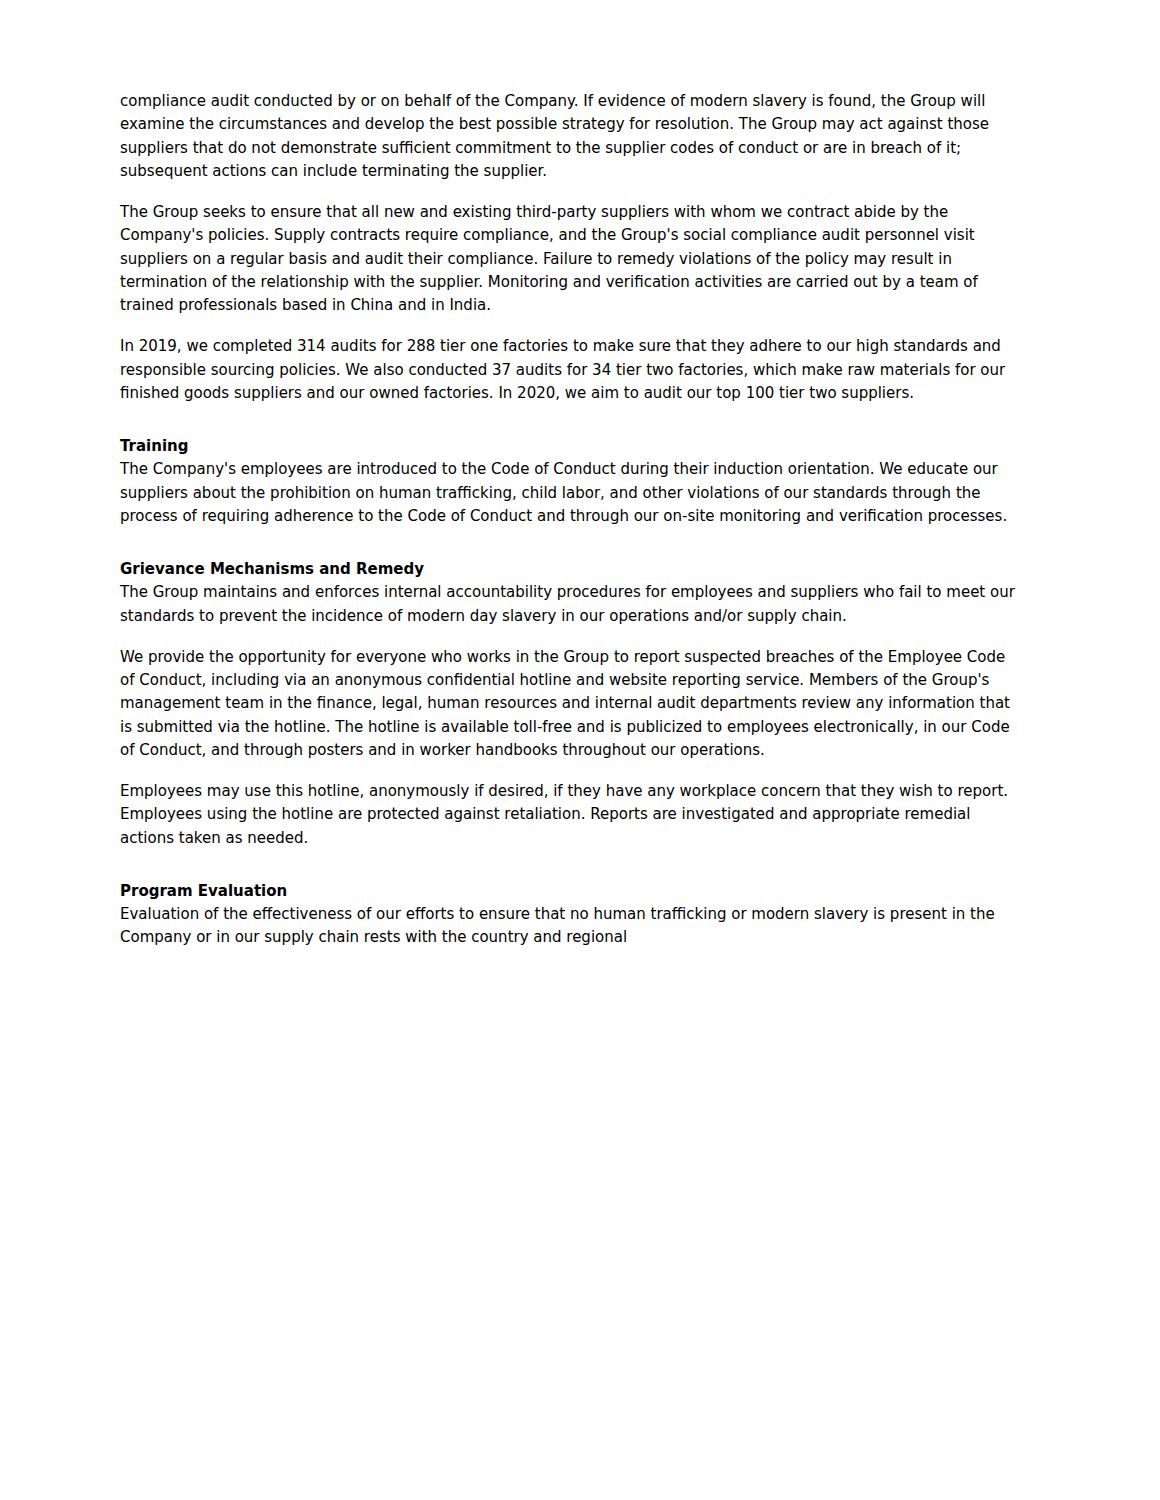compliance audit conducted by or on behalf of the Company. If evidence of modern slavery is found, the Group will examine the circumstances and develop the best possible strategy for resolution. The Group may act against those suppliers that do not demonstrate sufficient commitment to the supplier codes of conduct or are in breach of it; subsequent actions can include terminating the supplier.
The Group seeks to ensure that all new and existing third-party suppliers with whom we contract abide by the Company's policies. Supply contracts require compliance, and the Group's social compliance audit personnel visit suppliers on a regular basis and audit their compliance. Failure to remedy violations of the policy may result in termination of the relationship with the supplier. Monitoring and verification activities are carried out by a team of trained professionals based in China and in India.
In 2019, we completed 314 audits for 288 tier one factories to make sure that they adhere to our high standards and responsible sourcing policies. We also conducted 37 audits for 34 tier two factories, which make raw materials for our finished goods suppliers and our owned factories. In 2020, we aim to audit our top 100 tier two suppliers.
Training
The Company's employees are introduced to the Code of Conduct during their induction orientation. We educate our suppliers about the prohibition on human trafficking, child labor, and other violations of our standards through the process of requiring adherence to the Code of Conduct and through our on-site monitoring and verification processes.
Grievance Mechanisms and Remedy
The Group maintains and enforces internal accountability procedures for employees and suppliers who fail to meet our standards to prevent the incidence of modern day slavery in our operations and/or supply chain.
We provide the opportunity for everyone who works in the Group to report suspected breaches of the Employee Code of Conduct, including via an anonymous confidential hotline and website reporting service. Members of the Group's management team in the finance, legal, human resources and internal audit departments review any information that is submitted via the hotline. The hotline is available toll-free and is publicized to employees electronically, in our Code of Conduct, and through posters and in worker handbooks throughout our operations.
Employees may use this hotline, anonymously if desired, if they have any workplace concern that they wish to report. Employees using the hotline are protected against retaliation. Reports are investigated and appropriate remedial actions taken as needed.
Program Evaluation
Evaluation of the effectiveness of our efforts to ensure that no human trafficking or modern slavery is present in the Company or in our supply chain rests with the country and regional